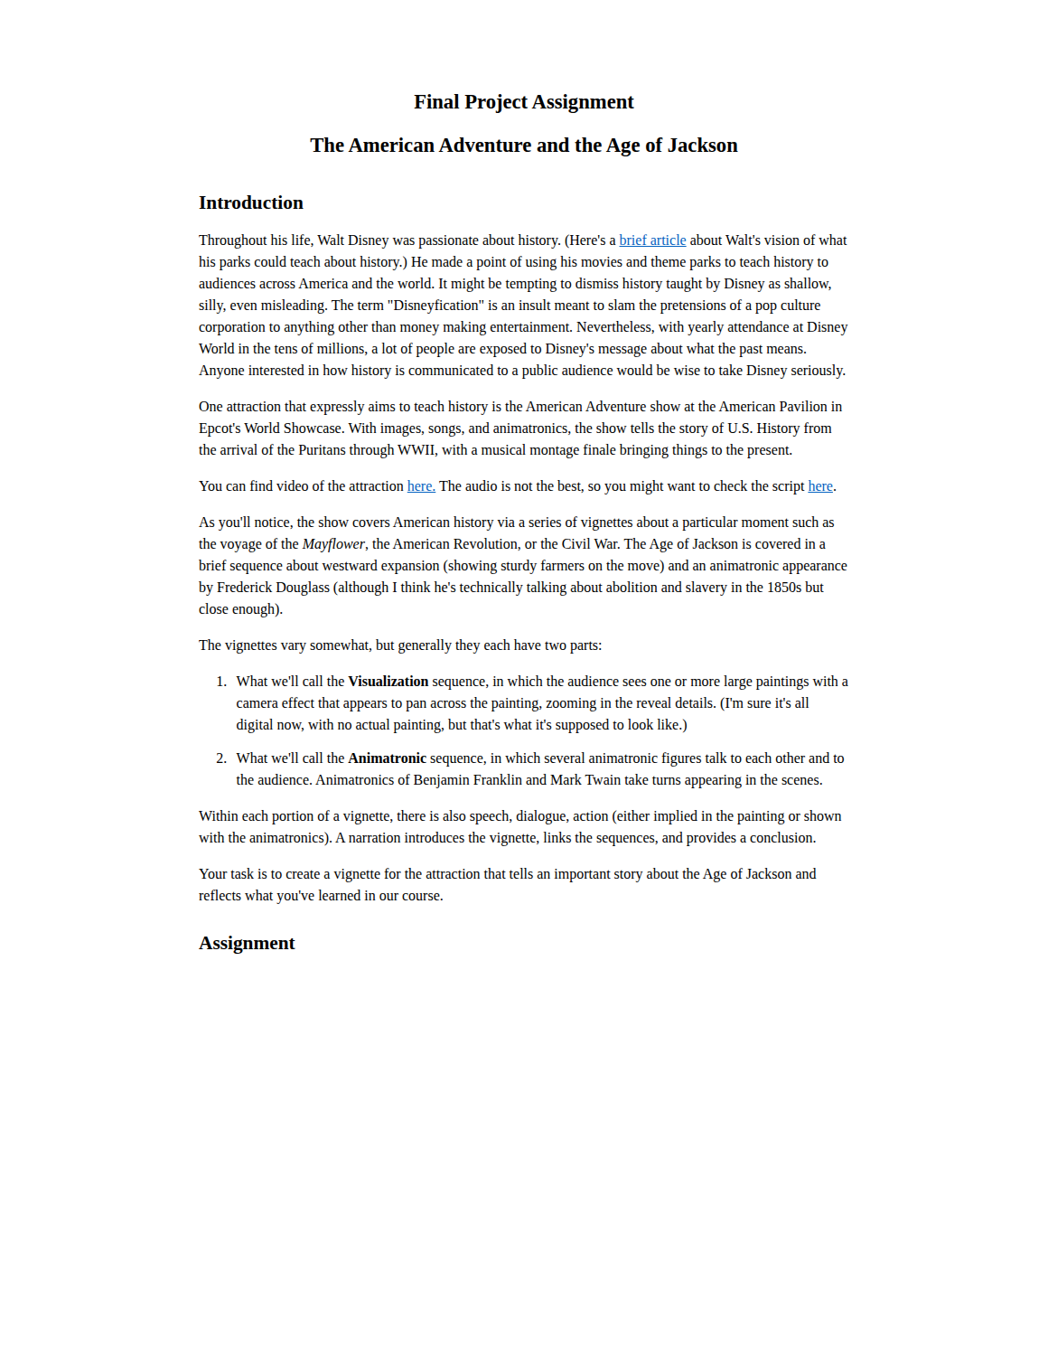Final Project Assignment
The American Adventure and the Age of Jackson
Introduction
Throughout his life, Walt Disney was passionate about history. (Here's a brief article about Walt's vision of what his parks could teach about history.) He made a point of using his movies and theme parks to teach history to audiences across America and the world. It might be tempting to dismiss history taught by Disney as shallow, silly, even misleading. The term "Disneyfication" is an insult meant to slam the pretensions of a pop culture corporation to anything other than money making entertainment. Nevertheless, with yearly attendance at Disney World in the tens of millions, a lot of people are exposed to Disney's message about what the past means. Anyone interested in how history is communicated to a public audience would be wise to take Disney seriously.
One attraction that expressly aims to teach history is the American Adventure show at the American Pavilion in Epcot's World Showcase. With images, songs, and animatronics, the show tells the story of U.S. History from the arrival of the Puritans through WWII, with a musical montage finale bringing things to the present.
You can find video of the attraction here. The audio is not the best, so you might want to check the script here.
As you'll notice, the show covers American history via a series of vignettes about a particular moment such as the voyage of the Mayflower, the American Revolution, or the Civil War. The Age of Jackson is covered in a brief sequence about westward expansion (showing sturdy farmers on the move) and an animatronic appearance by Frederick Douglass (although I think he's technically talking about abolition and slavery in the 1850s but close enough).
The vignettes vary somewhat, but generally they each have two parts:
What we'll call the Visualization sequence, in which the audience sees one or more large paintings with a camera effect that appears to pan across the painting, zooming in the reveal details. (I'm sure it's all digital now, with no actual painting, but that's what it's supposed to look like.)
What we'll call the Animatronic sequence, in which several animatronic figures talk to each other and to the audience. Animatronics of Benjamin Franklin and Mark Twain take turns appearing in the scenes.
Within each portion of a vignette, there is also speech, dialogue, action (either implied in the painting or shown with the animatronics). A narration introduces the vignette, links the sequences, and provides a conclusion.
Your task is to create a vignette for the attraction that tells an important story about the Age of Jackson and reflects what you've learned in our course.
Assignment